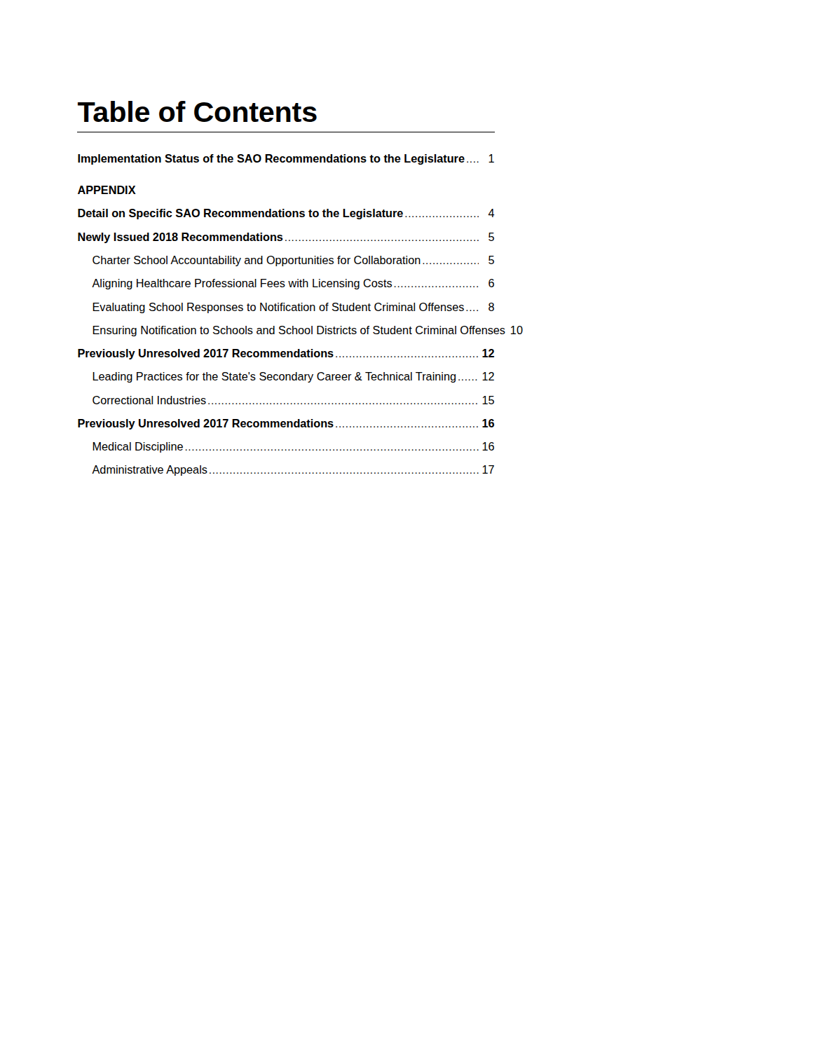Table of Contents
Implementation Status of the SAO Recommendations to the Legislature .......................................... 1
APPENDIX
Detail on Specific SAO Recommendations to the Legislature .............................................................. 4
Newly Issued 2018 Recommendations ....................................................................................................... 5
Charter School Accountability and Opportunities for Collaboration ................................................. 5
Aligning Healthcare Professional Fees with Licensing Costs ............................................................. 6
Evaluating School Responses to Notification of Student Criminal Offenses .................................... 8
Ensuring Notification to Schools and School Districts of Student Criminal Offenses ................. 10
Previously Unresolved 2017 Recommendations ................................................................................. 12
Leading Practices for the State's Secondary Career & Technical Training ..................................... 12
Correctional Industries ............................................................................................................................. 15
Previously Unresolved 2017 Recommendations ................................................................................. 16
Medical Discipline ..................................................................................................................................... 16
Administrative Appeals ............................................................................................................................. 17